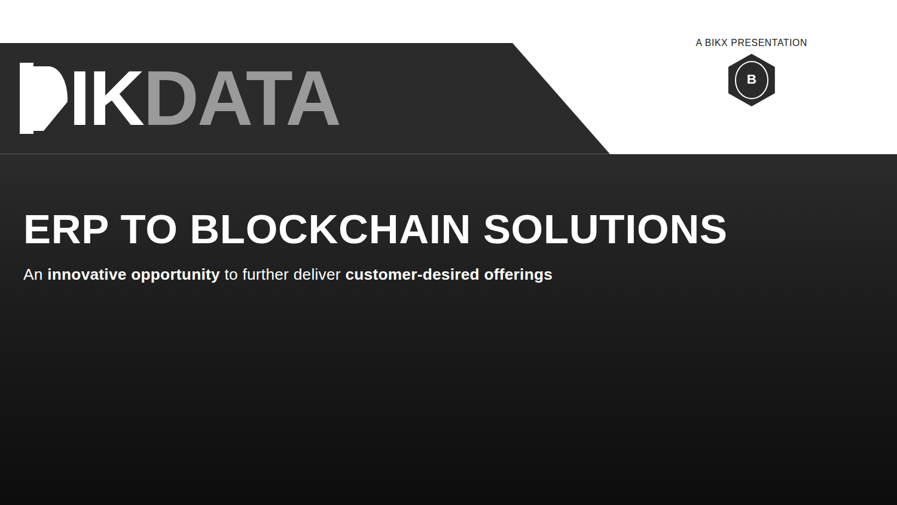A BIKX Presentation
B
IK DATA
ERP to Blockchain Solutions
An innovative opportunity to further deliver customer-desired offerings